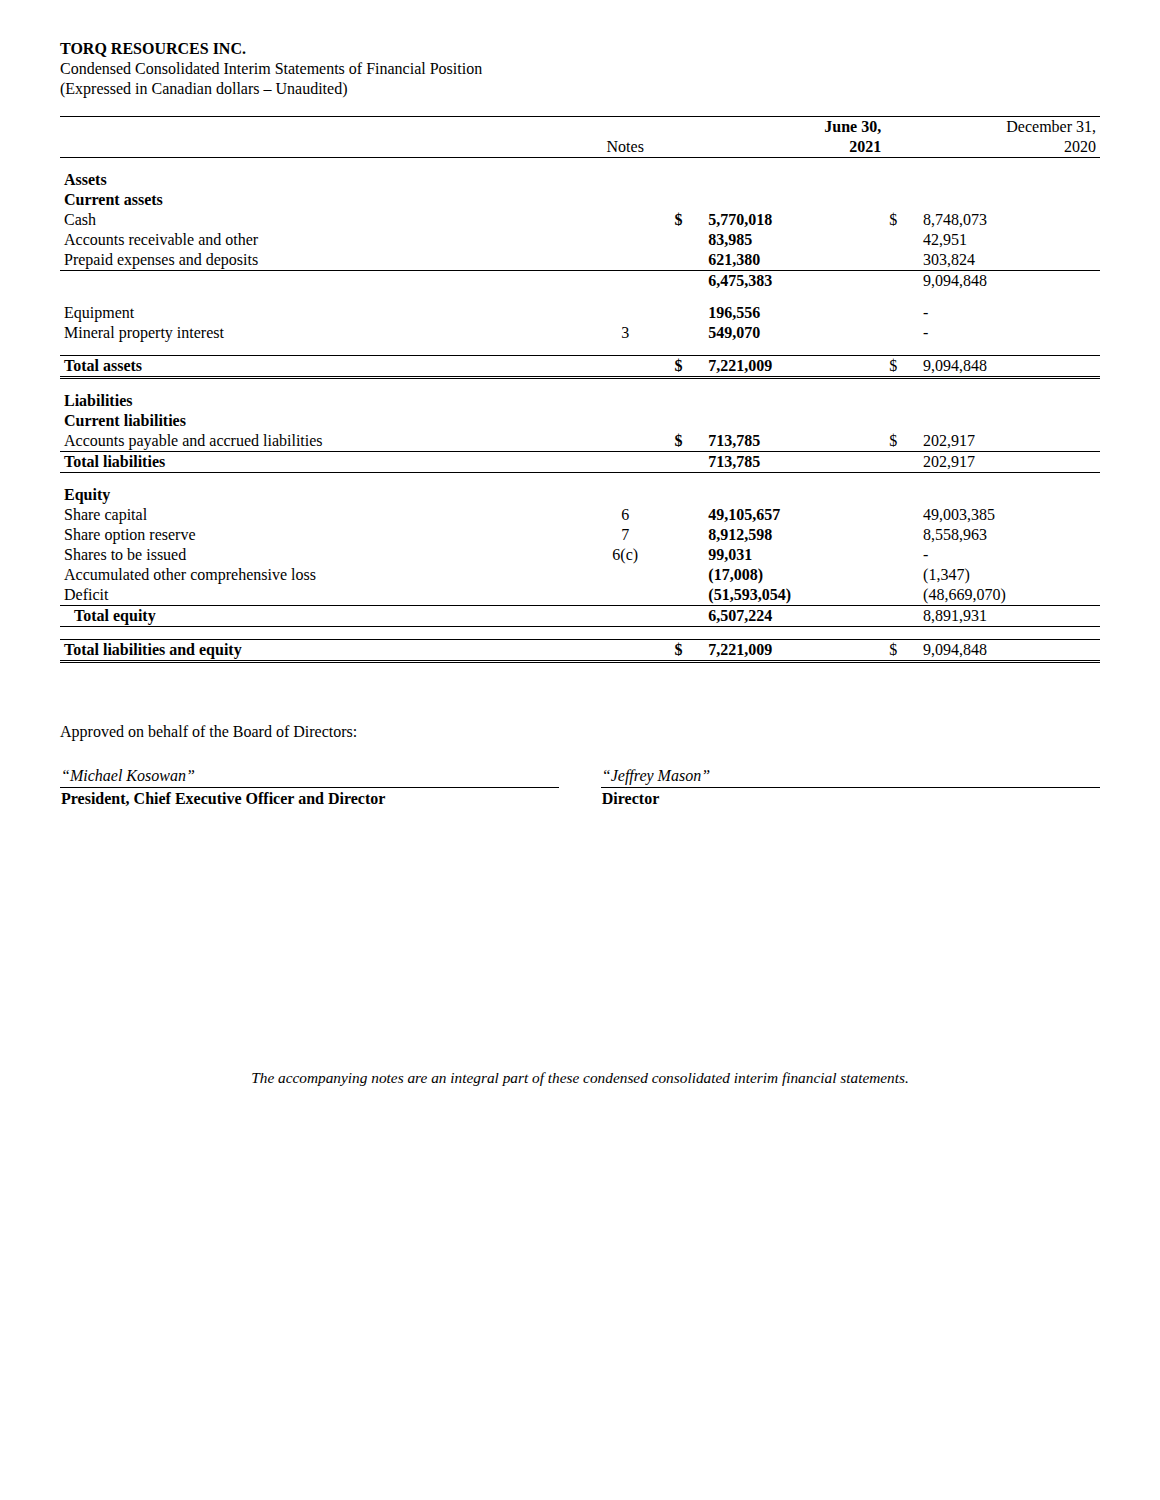TORQ RESOURCES INC.
Condensed Consolidated Interim Statements of Financial Position
(Expressed in Canadian dollars – Unaudited)
| | | | June 30, | | December 31, |
| | Notes | | 2021 | | 2020 |
| Assets | | | | | |
| Current assets | | | | | |
| Cash | | $ | 5,770,018 | $ | 8,748,073 |
| Accounts receivable and other | | | 83,985 | | 42,951 |
| Prepaid expenses and deposits | | | 621,380 | | 303,824 |
| | | | 6,475,383 | | 9,094,848 |
| Equipment | | | 196,556 | | - |
| Mineral property interest | 3 | | 549,070 | | - |
| Total assets | | $ | 7,221,009 | $ | 9,094,848 |
| Liabilities | | | | | |
| Current liabilities | | | | | |
| Accounts payable and accrued liabilities | | $ | 713,785 | $ | 202,917 |
| Total liabilities | | | 713,785 | | 202,917 |
| Equity | | | | | |
| Share capital | 6 | | 49,105,657 | | 49,003,385 |
| Share option reserve | 7 | | 8,912,598 | | 8,558,963 |
| Shares to be issued | 6(c) | | 99,031 | | - |
| Accumulated other comprehensive loss | | | (17,008) | | (1,347) |
| Deficit | | | (51,593,054) | | (48,669,070) |
| Total equity | | | 6,507,224 | | 8,891,931 |
| Total liabilities and equity | | $ | 7,221,009 | $ | 9,094,848 |
Approved on behalf of the Board of Directors:
| “ Michael Kosowan ” | | “Jeffrey Mason” |
| President, Chief Executive Officer and Director | | Director |
The accompanying notes are an integral part of these condensed consolidated interim financial statements.